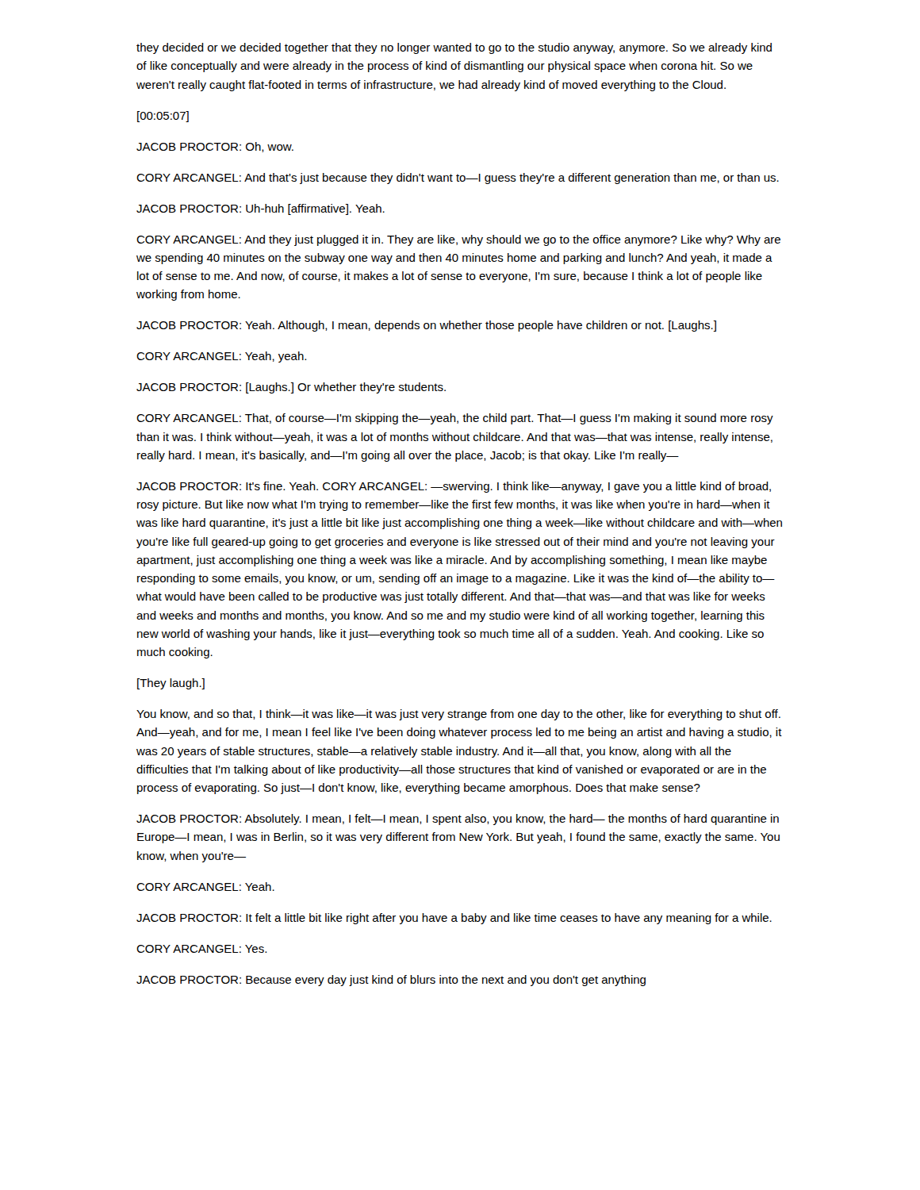they decided or we decided together that they no longer wanted to go to the studio anyway, anymore. So we already kind of like conceptually and were already in the process of kind of dismantling our physical space when corona hit. So we weren't really caught flat-footed in terms of infrastructure, we had already kind of moved everything to the Cloud.
[00:05:07]
JACOB PROCTOR: Oh, wow.
CORY ARCANGEL: And that's just because they didn't want to—I guess they're a different generation than me, or than us.
JACOB PROCTOR: Uh-huh [affirmative]. Yeah.
CORY ARCANGEL: And they just plugged it in. They are like, why should we go to the office anymore? Like why? Why are we spending 40 minutes on the subway one way and then 40 minutes home and parking and lunch? And yeah, it made a lot of sense to me. And now, of course, it makes a lot of sense to everyone, I'm sure, because I think a lot of people like working from home.
JACOB PROCTOR: Yeah. Although, I mean, depends on whether those people have children or not. [Laughs.]
CORY ARCANGEL: Yeah, yeah.
JACOB PROCTOR: [Laughs.] Or whether they're students.
CORY ARCANGEL: That, of course—I'm skipping the—yeah, the child part. That—I guess I'm making it sound more rosy than it was. I think without—yeah, it was a lot of months without childcare. And that was—that was intense, really intense, really hard. I mean, it's basically, and—I'm going all over the place, Jacob; is that okay. Like I'm really—
JACOB PROCTOR: It's fine. Yeah. CORY ARCANGEL: —swerving. I think like—anyway, I gave you a little kind of broad, rosy picture. But like now what I'm trying to remember—like the first few months, it was like when you're in hard—when it was like hard quarantine, it's just a little bit like just accomplishing one thing a week—like without childcare and with—when you're like full geared-up going to get groceries and everyone is like stressed out of their mind and you're not leaving your apartment, just accomplishing one thing a week was like a miracle. And by accomplishing something, I mean like maybe responding to some emails, you know, or um, sending off an image to a magazine. Like it was the kind of—the ability to—what would have been called to be productive was just totally different. And that—that was—and that was like for weeks and weeks and months and months, you know. And so me and my studio were kind of all working together, learning this new world of washing your hands, like it just—everything took so much time all of a sudden. Yeah. And cooking. Like so much cooking.
[They laugh.]
You know, and so that, I think—it was like—it was just very strange from one day to the other, like for everything to shut off. And—yeah, and for me, I mean I feel like I've been doing whatever process led to me being an artist and having a studio, it was 20 years of stable structures, stable—a relatively stable industry. And it—all that, you know, along with all the difficulties that I'm talking about of like productivity—all those structures that kind of vanished or evaporated or are in the process of evaporating. So just—I don't know, like, everything became amorphous. Does that make sense?
JACOB PROCTOR: Absolutely. I mean, I felt—I mean, I spent also, you know, the hard— the months of hard quarantine in Europe—I mean, I was in Berlin, so it was very different from New York. But yeah, I found the same, exactly the same. You know, when you're—
CORY ARCANGEL: Yeah.
JACOB PROCTOR: It felt a little bit like right after you have a baby and like time ceases to have any meaning for a while.
CORY ARCANGEL: Yes.
JACOB PROCTOR: Because every day just kind of blurs into the next and you don't get anything